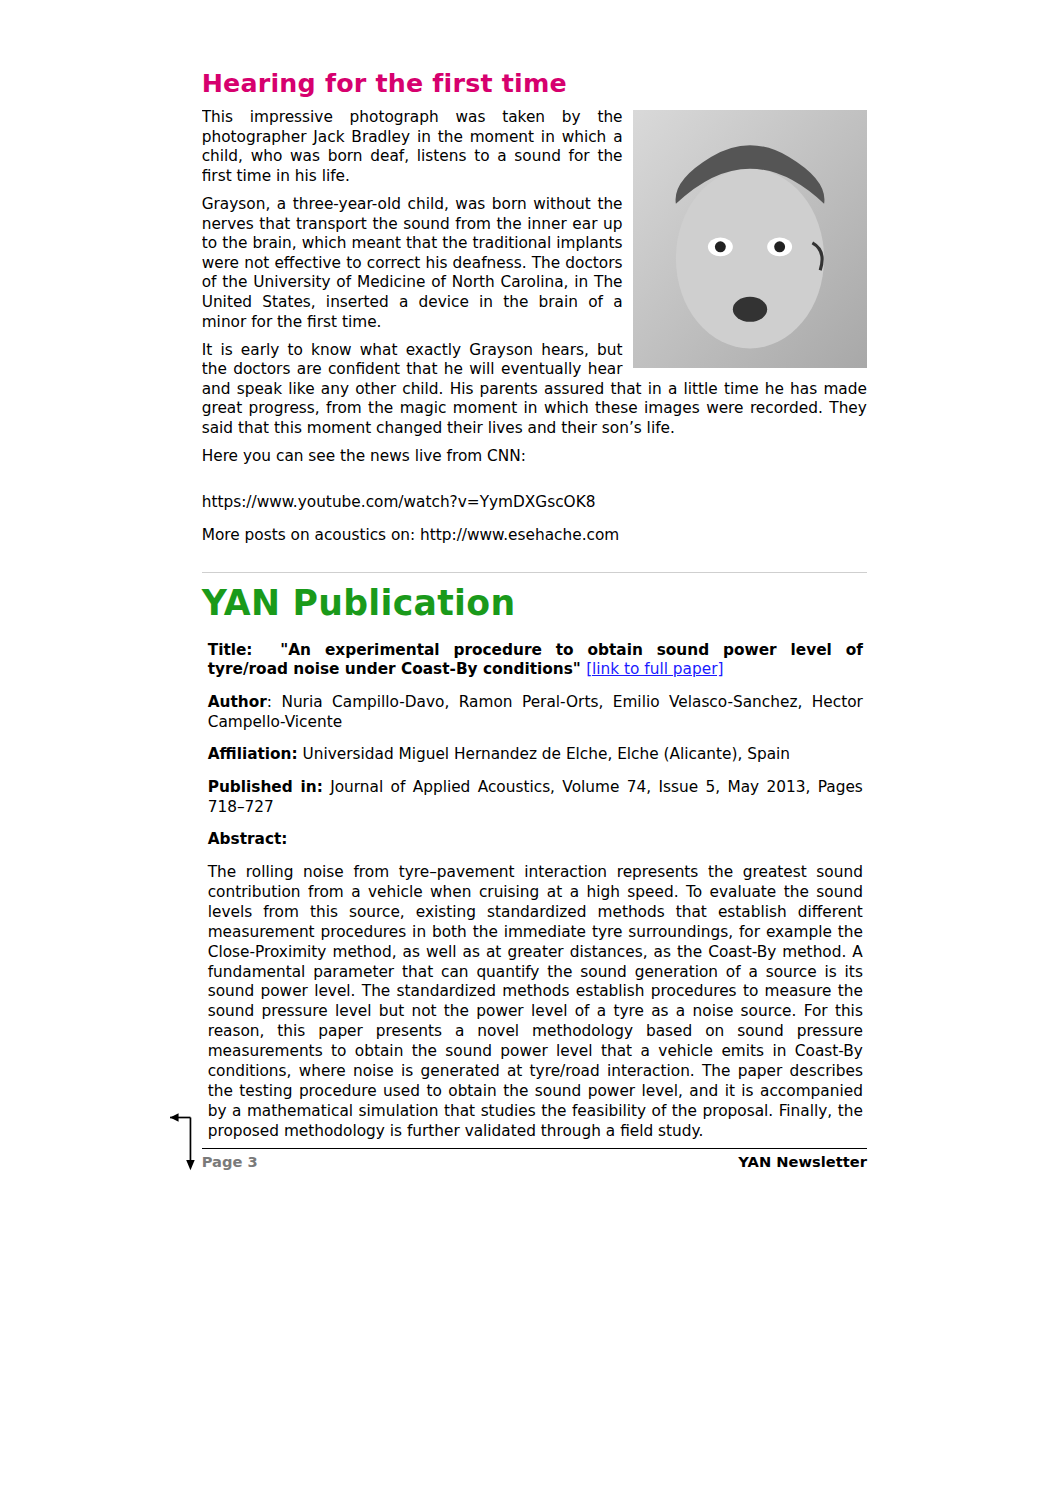Hearing for the first time
This impressive photograph was taken by the photographer Jack Bradley in the moment in which a child, who was born deaf, listens to a sound for the first time in his life.
Grayson, a three-year-old child, was born without the nerves that transport the sound from the inner ear up to the brain, which meant that the traditional implants were not effective to correct his deafness. The doctors of the University of Medicine of North Carolina, in The United States, inserted a device in the brain of a minor for the first time.
It is early to know what exactly Grayson hears, but the doctors are confident that he will eventually hear and speak like any other child. His parents assured that in a little time he has made great progress, from the magic moment in which these images were recorded. They said that this moment changed their lives and their son’s life.
Here you can see the news live from CNN:
https://www.youtube.com/watch?v=YymDXGscOK8
More posts on acoustics on: http://www.esehache.com
YAN Publication
Title: "An experimental procedure to obtain sound power level of tyre/road noise under Coast-By conditions" [link to full paper]
Author: Nuria Campillo-Davo, Ramon Peral-Orts, Emilio Velasco-Sanchez, Hector Campello-Vicente
Affiliation: Universidad Miguel Hernandez de Elche, Elche (Alicante), Spain
Published in: Journal of Applied Acoustics, Volume 74, Issue 5, May 2013, Pages 718–727
Abstract:
The rolling noise from tyre–pavement interaction represents the greatest sound contribution from a vehicle when cruising at a high speed. To evaluate the sound levels from this source, existing standardized methods that establish different measurement procedures in both the immediate tyre surroundings, for example the Close-Proximity method, as well as at greater distances, as the Coast-By method. A fundamental parameter that can quantify the sound generation of a source is its sound power level. The standardized methods establish procedures to measure the sound pressure level but not the power level of a tyre as a noise source. For this reason, this paper presents a novel methodology based on sound pressure measurements to obtain the sound power level that a vehicle emits in Coast-By conditions, where noise is generated at tyre/road interaction. The paper describes the testing procedure used to obtain the sound power level, and it is accompanied by a mathematical simulation that studies the feasibility of the proposal. Finally, the proposed methodology is further validated through a field study.
Page 3 YAN Newsletter